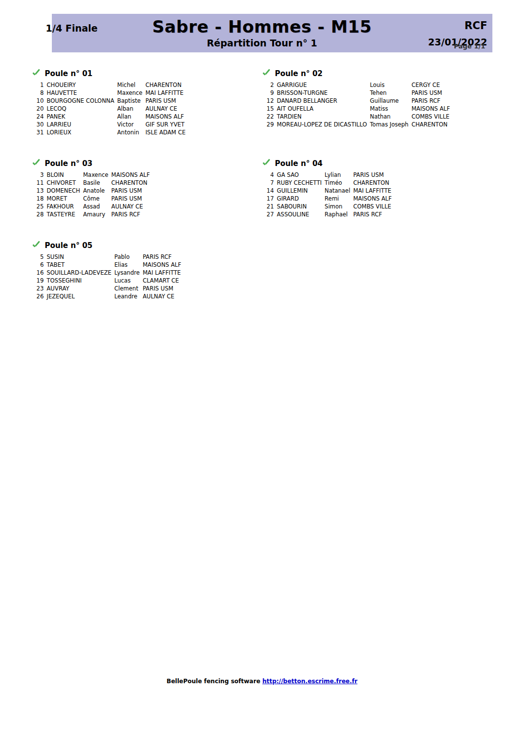1/4 Finale
Sabre - Hommes - M15
Répartition Tour n° 1
RCF
23/01/2022
Page 1/1
Poule n° 01
| 1 | CHOUEIRY | Michel | CHARENTON |
| 8 | HAUVETTE | Maxence | MAI LAFFITTE |
| 10 | BOURGOGNE COLONNA | Baptiste | PARIS USM |
| 20 | LECOQ | Alban | AULNAY CE |
| 24 | PANEK | Allan | MAISONS ALF |
| 30 | LARRIEU | Victor | GIF SUR YVET |
| 31 | LORIEUX | Antonin | ISLE ADAM CE |
Poule n° 02
| 2 | GARRIGUE | Louis | CERGY CE |
| 9 | BRISSON-TURGNE | Tehen | PARIS USM |
| 12 | DANARD BELLANGER | Guillaume | PARIS RCF |
| 15 | AIT OUFELLA | Matiss | MAISONS ALF |
| 22 | TARDIEN | Nathan | COMBS VILLE |
| 29 | MOREAU-LOPEZ DE DICASTILLO | Tomas Joseph | CHARENTON |
Poule n° 03
| 3 | BLOIN | Maxence | MAISONS ALF |
| 11 | CHIVORET | Basile | CHARENTON |
| 13 | DOMENECH | Anatole | PARIS USM |
| 18 | MORET | Côme | PARIS USM |
| 25 | FAKHOUR | Assad | AULNAY CE |
| 28 | TASTEYRE | Amaury | PARIS RCF |
Poule n° 04
| 4 | GA SAO | Lylian | PARIS USM |
| 7 | RUBY CECHETTI | Timéo | CHARENTON |
| 14 | GUILLEMIN | Natanael | MAI LAFFITTE |
| 17 | GIRARD | Remi | MAISONS ALF |
| 21 | SABOURIN | Simon | COMBS VILLE |
| 27 | ASSOULINE | Raphael | PARIS RCF |
Poule n° 05
| 5 | SUSIN | Pablo | PARIS RCF |
| 6 | TABET | Elias | MAISONS ALF |
| 16 | SOUILLARD-LADEVEZE | Lysandre | MAI LAFFITTE |
| 19 | TOSSEGHINI | Lucas | CLAMART CE |
| 23 | AUVRAY | Clement | PARIS USM |
| 26 | JEZEQUEL | Leandre | AULNAY CE |
BellePoule fencing software http://betton.escrime.free.fr